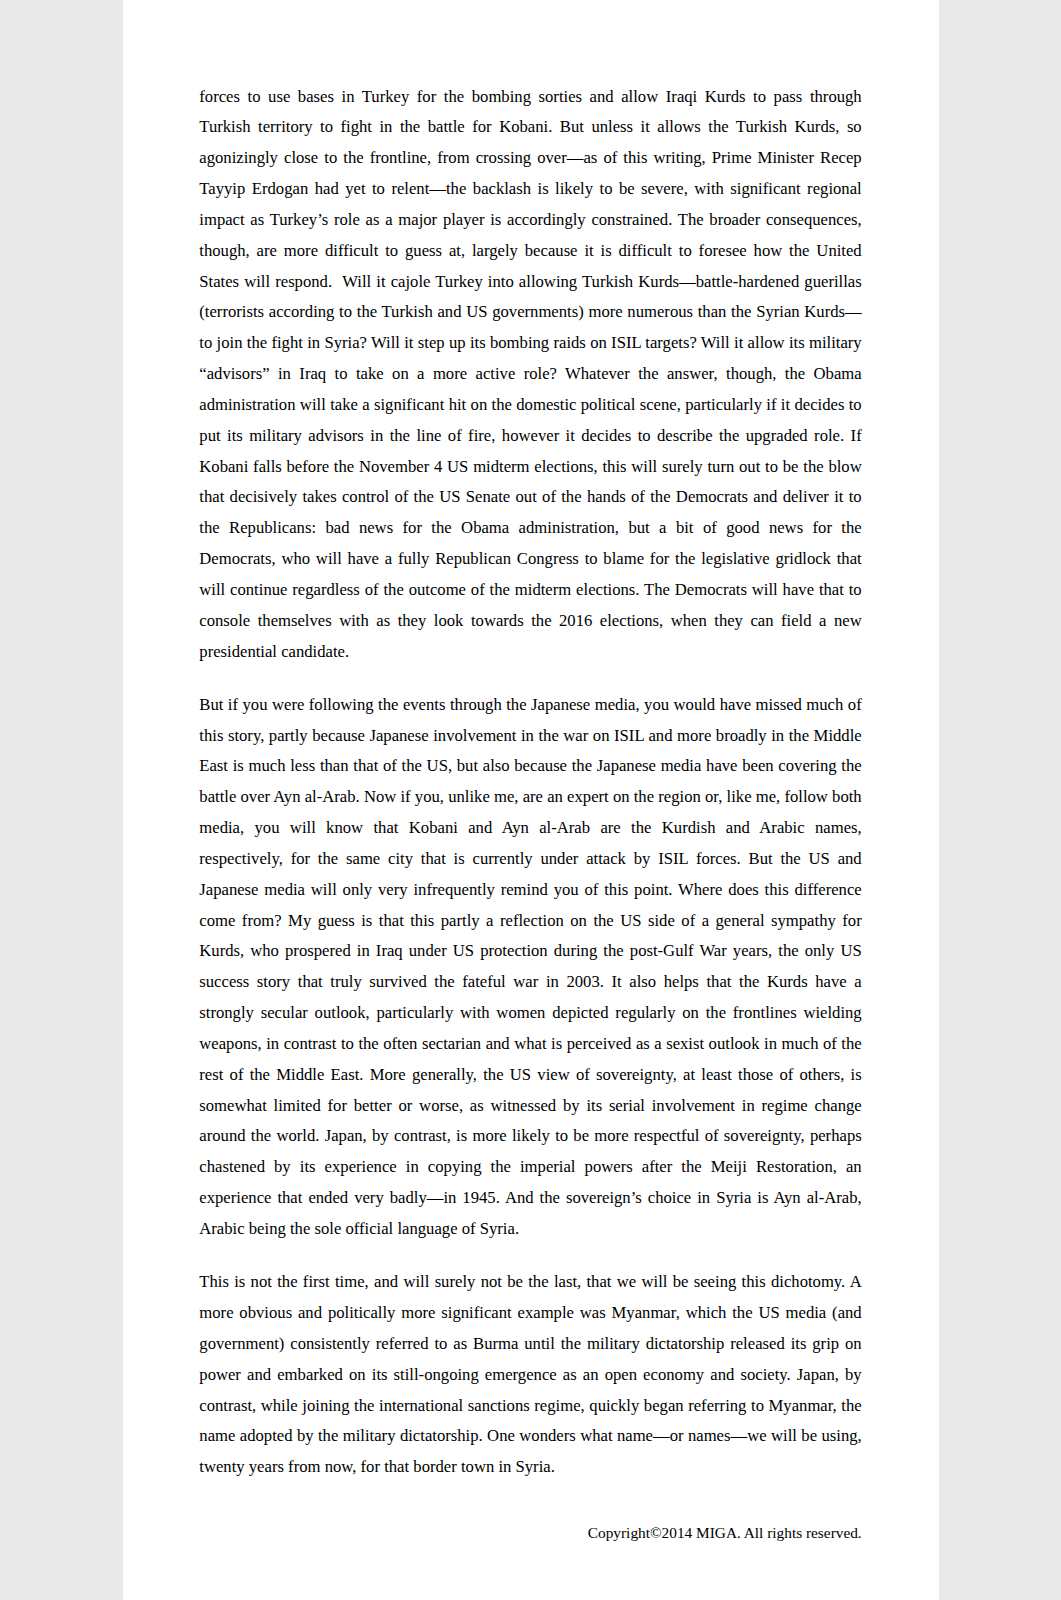forces to use bases in Turkey for the bombing sorties and allow Iraqi Kurds to pass through Turkish territory to fight in the battle for Kobani. But unless it allows the Turkish Kurds, so agonizingly close to the frontline, from crossing over—as of this writing, Prime Minister Recep Tayyip Erdogan had yet to relent—the backlash is likely to be severe, with significant regional impact as Turkey’s role as a major player is accordingly constrained. The broader consequences, though, are more difficult to guess at, largely because it is difficult to foresee how the United States will respond. Will it cajole Turkey into allowing Turkish Kurds—battle-hardened guerillas (terrorists according to the Turkish and US governments) more numerous than the Syrian Kurds—to join the fight in Syria? Will it step up its bombing raids on ISIL targets? Will it allow its military “advisors” in Iraq to take on a more active role? Whatever the answer, though, the Obama administration will take a significant hit on the domestic political scene, particularly if it decides to put its military advisors in the line of fire, however it decides to describe the upgraded role. If Kobani falls before the November 4 US midterm elections, this will surely turn out to be the blow that decisively takes control of the US Senate out of the hands of the Democrats and deliver it to the Republicans: bad news for the Obama administration, but a bit of good news for the Democrats, who will have a fully Republican Congress to blame for the legislative gridlock that will continue regardless of the outcome of the midterm elections. The Democrats will have that to console themselves with as they look towards the 2016 elections, when they can field a new presidential candidate.
But if you were following the events through the Japanese media, you would have missed much of this story, partly because Japanese involvement in the war on ISIL and more broadly in the Middle East is much less than that of the US, but also because the Japanese media have been covering the battle over Ayn al-Arab. Now if you, unlike me, are an expert on the region or, like me, follow both media, you will know that Kobani and Ayn al-Arab are the Kurdish and Arabic names, respectively, for the same city that is currently under attack by ISIL forces. But the US and Japanese media will only very infrequently remind you of this point. Where does this difference come from? My guess is that this partly a reflection on the US side of a general sympathy for Kurds, who prospered in Iraq under US protection during the post-Gulf War years, the only US success story that truly survived the fateful war in 2003. It also helps that the Kurds have a strongly secular outlook, particularly with women depicted regularly on the frontlines wielding weapons, in contrast to the often sectarian and what is perceived as a sexist outlook in much of the rest of the Middle East. More generally, the US view of sovereignty, at least those of others, is somewhat limited for better or worse, as witnessed by its serial involvement in regime change around the world. Japan, by contrast, is more likely to be more respectful of sovereignty, perhaps chastened by its experience in copying the imperial powers after the Meiji Restoration, an experience that ended very badly—in 1945. And the sovereign’s choice in Syria is Ayn al-Arab, Arabic being the sole official language of Syria.
This is not the first time, and will surely not be the last, that we will be seeing this dichotomy. A more obvious and politically more significant example was Myanmar, which the US media (and government) consistently referred to as Burma until the military dictatorship released its grip on power and embarked on its still-ongoing emergence as an open economy and society. Japan, by contrast, while joining the international sanctions regime, quickly began referring to Myanmar, the name adopted by the military dictatorship. One wonders what name—or names—we will be using, twenty years from now, for that border town in Syria.
Copyright©2014 MIGA. All rights reserved.